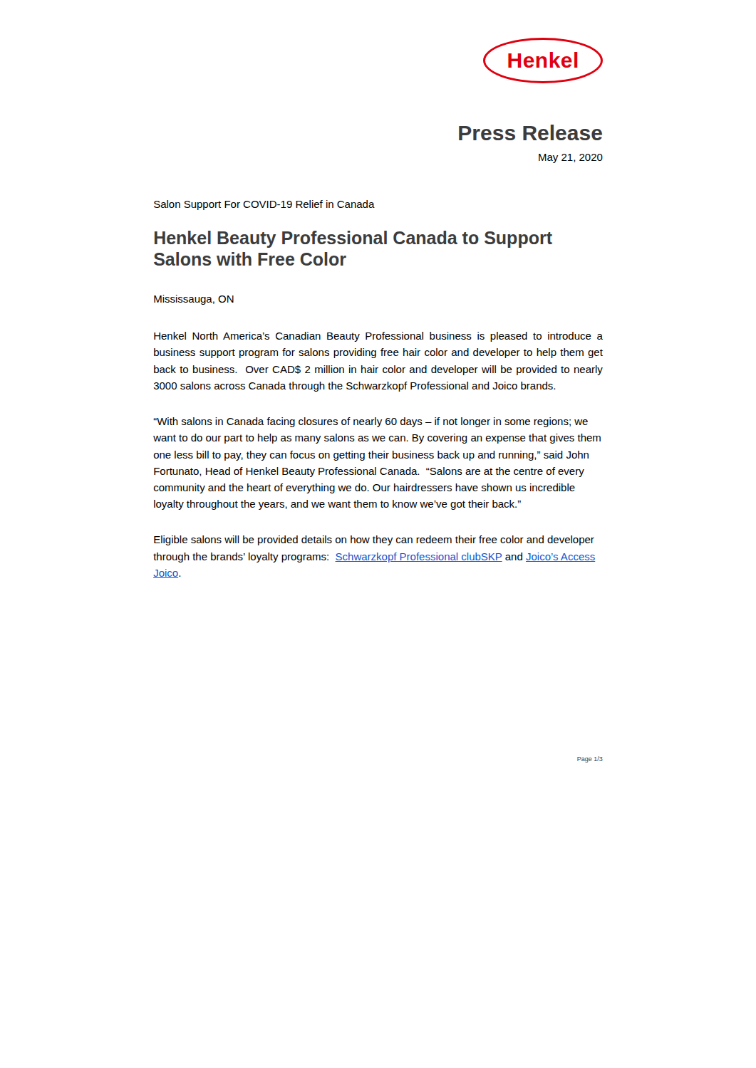Henkel
Press Release
May 21, 2020
Salon Support For COVID-19 Relief in Canada
Henkel Beauty Professional Canada to Support Salons with Free Color
Mississauga, ON
Henkel North America’s Canadian Beauty Professional business is pleased to introduce a business support program for salons providing free hair color and developer to help them get back to business. Over CAD$ 2 million in hair color and developer will be provided to nearly 3000 salons across Canada through the Schwarzkopf Professional and Joico brands.
“With salons in Canada facing closures of nearly 60 days – if not longer in some regions; we want to do our part to help as many salons as we can. By covering an expense that gives them one less bill to pay, they can focus on getting their business back up and running,” said John Fortunato, Head of Henkel Beauty Professional Canada. “Salons are at the centre of every community and the heart of everything we do. Our hairdressers have shown us incredible loyalty throughout the years, and we want them to know we’ve got their back.”
Eligible salons will be provided details on how they can redeem their free color and developer through the brands’ loyalty programs: Schwarzkopf Professional clubSKP and Joico’s Access Joico.
Page 1/3